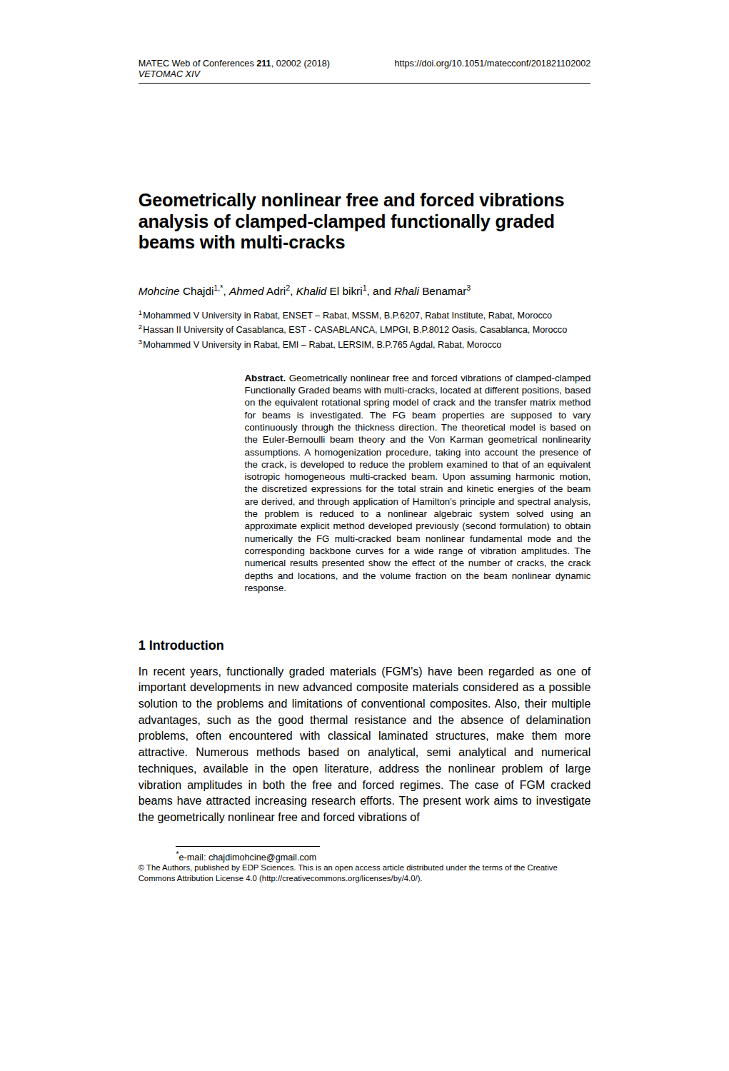MATEC Web of Conferences 211, 02002 (2018)
VETOMAC XIV
https://doi.org/10.1051/matecconf/201821102002
Geometrically nonlinear free and forced vibrations analysis of clamped-clamped functionally graded beams with multi-cracks
Mohcine Chajdi1,*, Ahmed Adri2, Khalid El bikri1, and Rhali Benamar3
1Mohammed V University in Rabat, ENSET – Rabat, MSSM, B.P.6207, Rabat Institute, Rabat, Morocco
2Hassan II University of Casablanca, EST - CASABLANCA, LMPGI, B.P.8012 Oasis, Casablanca, Morocco
3Mohammed V University in Rabat, EMI – Rabat, LERSIM, B.P.765 Agdal, Rabat, Morocco
Abstract. Geometrically nonlinear free and forced vibrations of clamped-clamped Functionally Graded beams with multi-cracks, located at different positions, based on the equivalent rotational spring model of crack and the transfer matrix method for beams is investigated. The FG beam properties are supposed to vary continuously through the thickness direction. The theoretical model is based on the Euler-Bernoulli beam theory and the Von Karman geometrical nonlinearity assumptions. A homogenization procedure, taking into account the presence of the crack, is developed to reduce the problem examined to that of an equivalent isotropic homogeneous multi-cracked beam. Upon assuming harmonic motion, the discretized expressions for the total strain and kinetic energies of the beam are derived, and through application of Hamilton's principle and spectral analysis, the problem is reduced to a nonlinear algebraic system solved using an approximate explicit method developed previously (second formulation) to obtain numerically the FG multi-cracked beam nonlinear fundamental mode and the corresponding backbone curves for a wide range of vibration amplitudes. The numerical results presented show the effect of the number of cracks, the crack depths and locations, and the volume fraction on the beam nonlinear dynamic response.
1 Introduction
In recent years, functionally graded materials (FGM's) have been regarded as one of important developments in new advanced composite materials considered as a possible solution to the problems and limitations of conventional composites. Also, their multiple advantages, such as the good thermal resistance and the absence of delamination problems, often encountered with classical laminated structures, make them more attractive. Numerous methods based on analytical, semi analytical and numerical techniques, available in the open literature, address the nonlinear problem of large vibration amplitudes in both the free and forced regimes. The case of FGM cracked beams have attracted increasing research efforts. The present work aims to investigate the geometrically nonlinear free and forced vibrations of
*e-mail: chajdimohcine@gmail.com
© The Authors, published by EDP Sciences. This is an open access article distributed under the terms of the Creative Commons Attribution License 4.0 (http://creativecommons.org/licenses/by/4.0/).